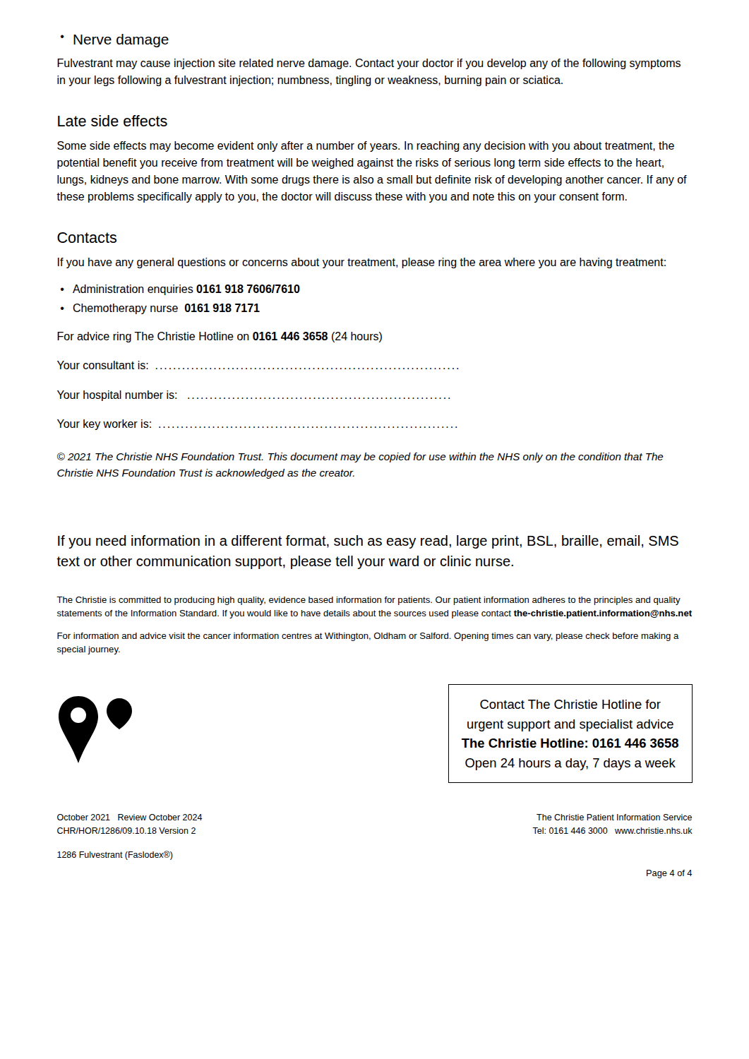Nerve damage
Fulvestrant may cause injection site related nerve damage. Contact your doctor if you develop any of the following symptoms in your legs following a fulvestrant injection; numbness, tingling or weakness, burning pain or sciatica.
Late side effects
Some side effects may become evident only after a number of years. In reaching any decision with you about treatment, the potential benefit you receive from treatment will be weighed against the risks of serious long term side effects to the heart, lungs, kidneys and bone marrow. With some drugs there is also a small but definite risk of developing another cancer. If any of these problems specifically apply to you, the doctor will discuss these with you and note this on your consent form.
Contacts
If you have any general questions or concerns about your treatment, please ring the area where you are having treatment:
Administration enquiries 0161 918 7606/7610
Chemotherapy nurse 0161 918 7171
For advice ring The Christie Hotline on 0161 446 3658 (24 hours)
Your consultant is: ....................................................................
Your hospital number is: ...........................................................
Your key worker is: ...................................................................
© 2021 The Christie NHS Foundation Trust. This document may be copied for use within the NHS only on the condition that The Christie NHS Foundation Trust is acknowledged as the creator.
If you need information in a different format, such as easy read, large print, BSL, braille, email, SMS text or other communication support, please tell your ward or clinic nurse.
The Christie is committed to producing high quality, evidence based information for patients. Our patient information adheres to the principles and quality statements of the Information Standard. If you would like to have details about the sources used please contact the-christie.patient.information@nhs.net
For information and advice visit the cancer information centres at Withington, Oldham or Salford. Opening times can vary, please check before making a special journey.
Contact The Christie Hotline for
urgent support and specialist advice
The Christie Hotline: 0161 446 3658
Open 24 hours a day, 7 days a week
October 2021 Review October 2024
CHR/HOR/1286/09.10.18 Version 2
The Christie Patient Information Service
Tel: 0161 446 3000 www.christie.nhs.uk
1286 Fulvestrant (Faslodex®)
Page 4 of 4